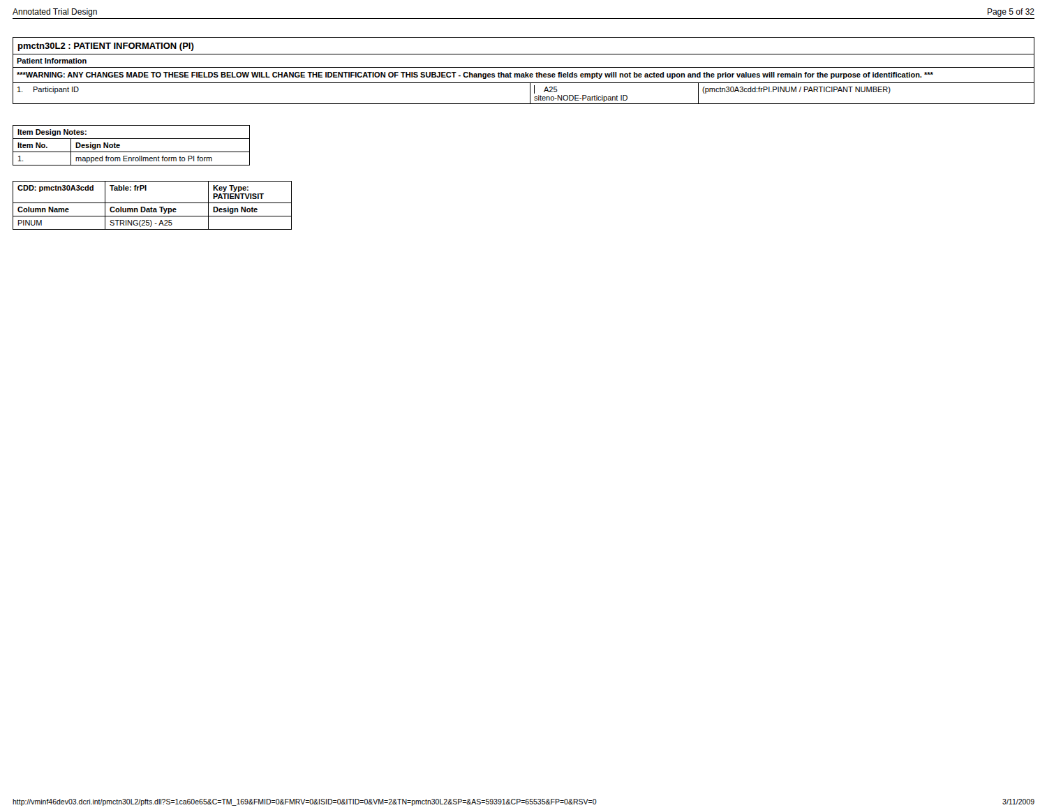Annotated Trial Design
Page 5 of 32
| pmctn30L2 : PATIENT INFORMATION (PI) |
| Patient Information |
| ***WARNING: ANY CHANGES MADE TO THESE FIELDS BELOW WILL CHANGE THE IDENTIFICATION OF THIS SUBJECT - Changes that make these fields empty will not be acted upon and the prior values will remain for the purpose of identification. *** |
| 1. | Participant ID | A25 siteno-NODE-Participant ID | (pmctn30A3cdd:frPI.PINUM / PARTICIPANT NUMBER) |
| Item Design Notes: |
| Item No. | Design Note |
| 1. | mapped from Enrollment form to PI form |
| CDD: pmctn30A3cdd | Table: frPI | Key Type: PATIENTVISIT |
| Column Name | Column Data Type | Design Note |
| PINUM | STRING(25) - A25 | |
http://vminf46dev03.dcri.int/pmctn30L2/pfts.dll?S=1ca60e65&C=TM_169&FMID=0&FMRV=0&ISID=0&ITID=0&VM=2&TN=pmctn30L2&SP=&AS=59391&CP=65535&FP=0&RSV=0
3/11/2009